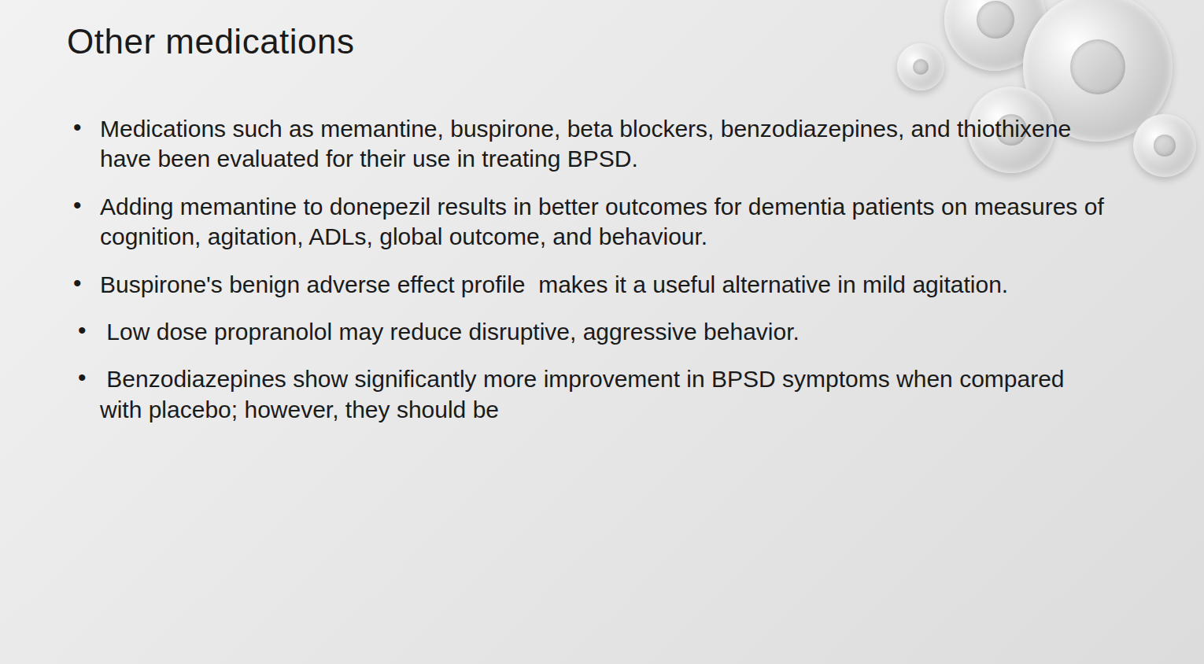Other medications
Medications such as memantine, buspirone, beta blockers, benzodiazepines, and thiothixene have been evaluated for their use in treating BPSD.
Adding memantine to donepezil results in better outcomes for dementia patients on measures of cognition, agitation, ADLs, global outcome, and behaviour.
Buspirone's benign adverse effect profile makes it a useful alternative in mild agitation.
Low dose propranolol may reduce disruptive, aggressive behavior.
Benzodiazepines show significantly more improvement in BPSD symptoms when compared with placebo; however, they should be